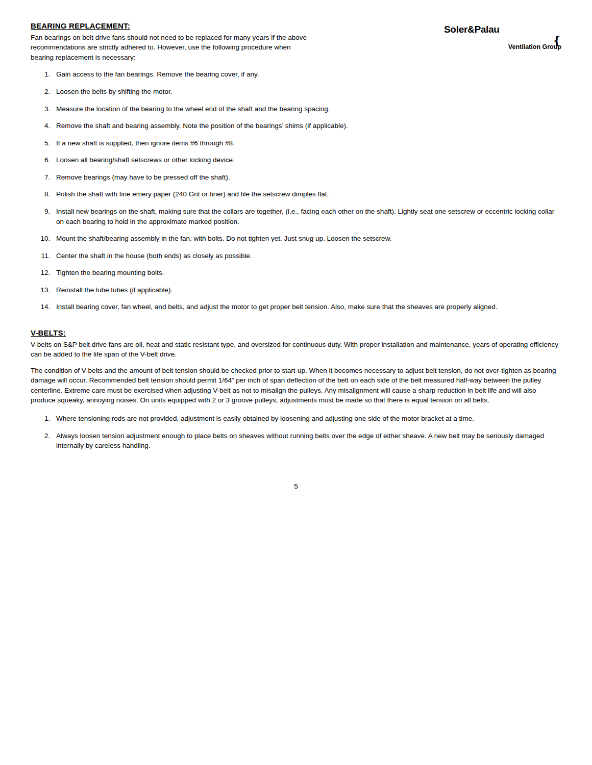Soler&Palau ❴ Ventilation Group
BEARING REPLACEMENT:
Fan bearings on belt drive fans should not need to be replaced for many years if the above
recommendations are strictly adhered to. However, use the following procedure when
bearing replacement is necessary:
Gain access to the fan bearings. Remove the bearing cover, if any.
Loosen the belts by shifting the motor.
Measure the location of the bearing to the wheel end of the shaft and the bearing spacing.
Remove the shaft and bearing assembly. Note the position of the bearings’ shims (if applicable).
If a new shaft is supplied, then ignore items #6 through #8.
Loosen all bearing/shaft setscrews or other locking device.
Remove bearings (may have to be pressed off the shaft).
Polish the shaft with fine emery paper (240 Grit or finer) and file the setscrew dimples flat.
Install new bearings on the shaft, making sure that the collars are together, (i.e., facing each other on the shaft). Lightly seat one setscrew or eccentric locking collar on each bearing to hold in the approximate marked position.
Mount the shaft/bearing assembly in the fan, with bolts. Do not tighten yet. Just snug up. Loosen the setscrew.
Center the shaft in the house (both ends) as closely as possible.
Tighten the bearing mounting bolts.
Reinstall the lube tubes (if applicable).
Install bearing cover, fan wheel, and belts, and adjust the motor to get proper belt tension. Also, make sure that the sheaves are properly aligned.
V-BELTS:
V-belts on S&P belt drive fans are oil, heat and static resistant type, and oversized for continuous duty. With proper installation and maintenance, years of operating efficiency can be added to the life span of the V-belt drive.
The condition of V-belts and the amount of belt tension should be checked prior to start-up. When it becomes necessary to adjust belt tension, do not over-tighten as bearing damage will occur. Recommended belt tension should permit 1/64” per inch of span deflection of the belt on each side of the belt measured half-way between the pulley centerline. Extreme care must be exercised when adjusting V-belt as not to misalign the pulleys. Any misalignment will cause a sharp reduction in belt life and will also produce squeaky, annoying noises. On units equipped with 2 or 3 groove pulleys, adjustments must be made so that there is equal tension on all belts.
Where tensioning rods are not provided, adjustment is easily obtained by loosening and adjusting one side of the motor bracket at a time.
Always loosen tension adjustment enough to place belts on sheaves without running belts over the edge of either sheave. A new belt may be seriously damaged internally by careless handling.
5